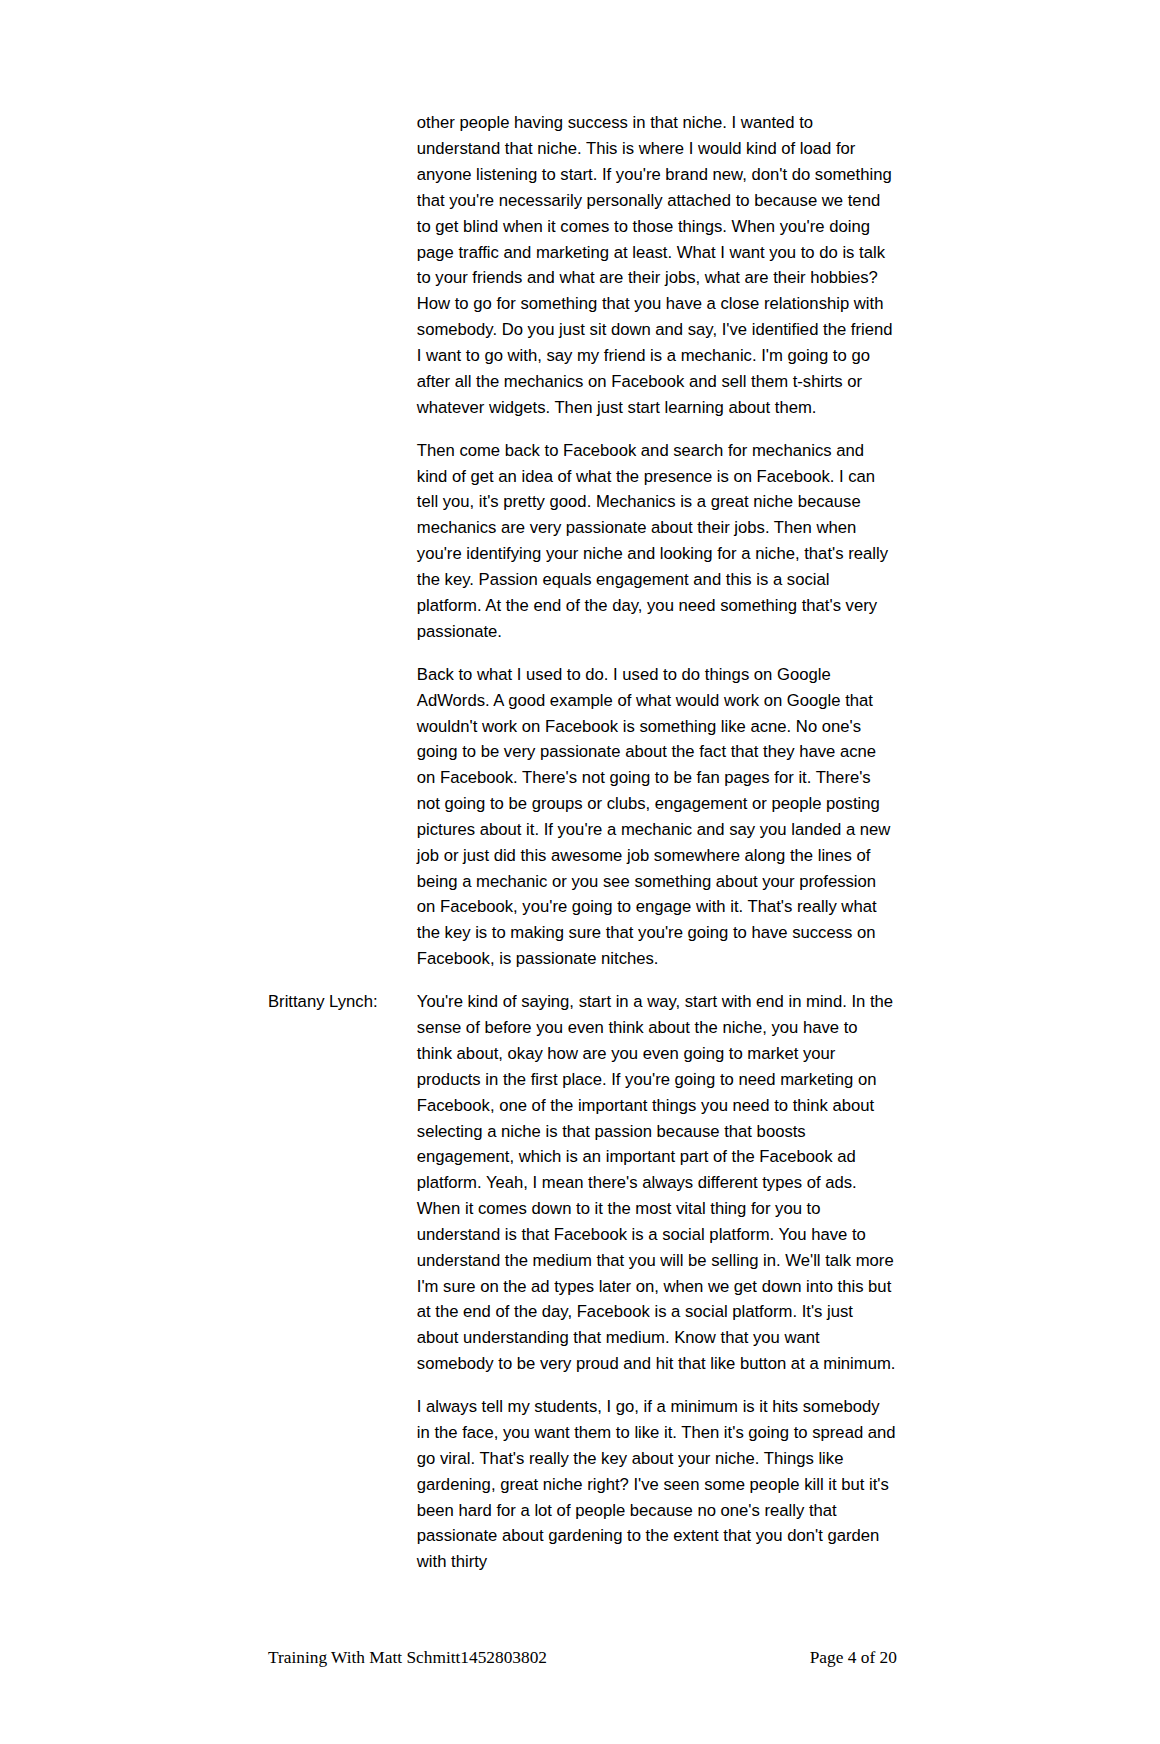other people having success in that niche. I wanted to understand that niche. This is where I would kind of load for anyone listening to start. If you're brand new, don't do something that you're necessarily personally attached to because we tend to get blind when it comes to those things. When you're doing page traffic and marketing at least. What I want you to do is talk to your friends and what are their jobs, what are their hobbies? How to go for something that you have a close relationship with somebody. Do you just sit down and say, I've identified the friend I want to go with, say my friend is a mechanic. I'm going to go after all the mechanics on Facebook and sell them t-shirts or whatever widgets. Then just start learning about them.
Then come back to Facebook and search for mechanics and kind of get an idea of what the presence is on Facebook. I can tell you, it's pretty good. Mechanics is a great niche because mechanics are very passionate about their jobs. Then when you're identifying your niche and looking for a niche, that's really the key. Passion equals engagement and this is a social platform. At the end of the day, you need something that's very passionate.
Back to what I used to do. I used to do things on Google AdWords. A good example of what would work on Google that wouldn't work on Facebook is something like acne. No one's going to be very passionate about the fact that they have acne on Facebook. There's not going to be fan pages for it. There's not going to be groups or clubs, engagement or people posting pictures about it. If you're a mechanic and say you landed a new job or just did this awesome job somewhere along the lines of being a mechanic or you see something about your profession on Facebook, you're going to engage with it. That's really what the key is to making sure that you're going to have success on Facebook, is passionate nitches.
Brittany Lynch:
You're kind of saying, start in a way, start with end in mind. In the sense of before you even think about the niche, you have to think about, okay how are you even going to market your products in the first place. If you're going to need marketing on Facebook, one of the important things you need to think about selecting a niche is that passion because that boosts engagement, which is an important part of the Facebook ad platform. Yeah, I mean there's always different types of ads. When it comes down to it the most vital thing for you to understand is that Facebook is a social platform. You have to understand the medium that you will be selling in. We'll talk more I'm sure on the ad types later on, when we get down into this but at the end of the day, Facebook is a social platform. It's just about understanding that medium. Know that you want somebody to be very proud and hit that like button at a minimum.
I always tell my students, I go, if a minimum is it hits somebody in the face, you want them to like it. Then it's going to spread and go viral. That's really the key about your niche. Things like gardening, great niche right? I've seen some people kill it but it's been hard for a lot of people because no one's really that passionate about gardening to the extent that you don't garden with thirty
Training With Matt Schmitt1452803802
Page 4 of 20